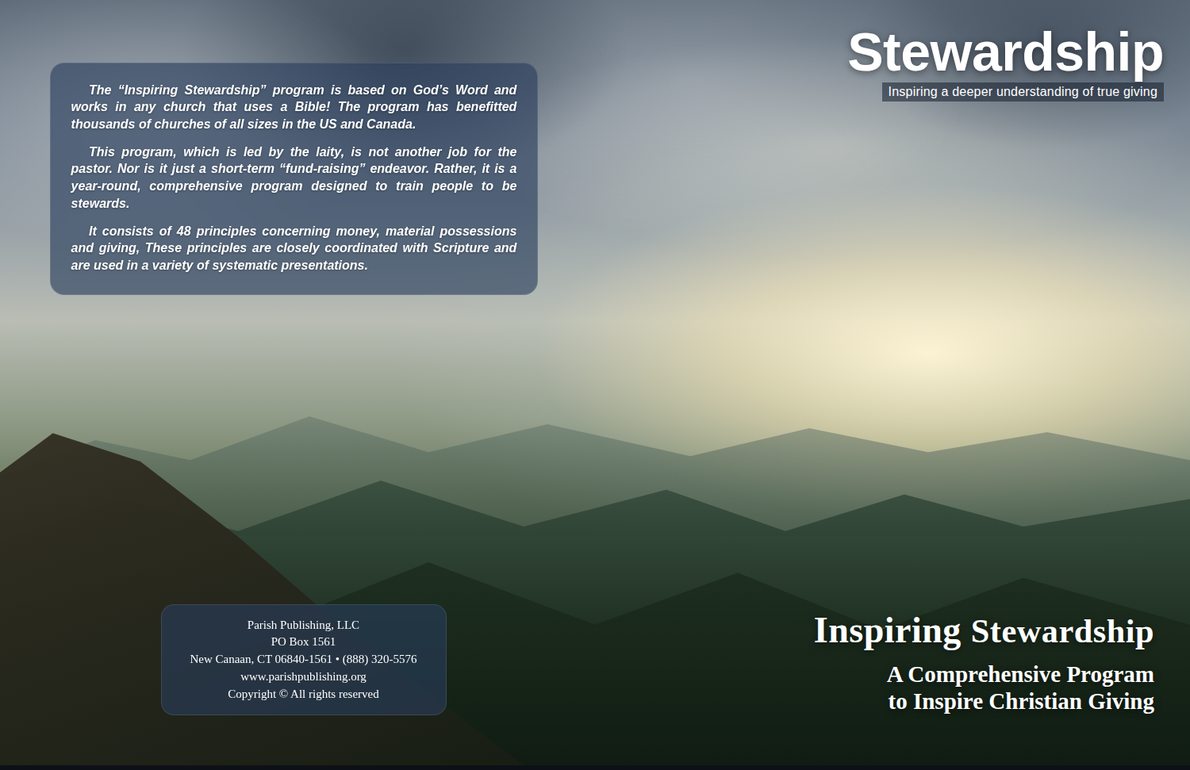Stewardship
Inspiring a deeper understanding of true giving
The “Inspiring Stewardship” program is based on God’s Word and works in any church that uses a Bible! The program has benefitted thousands of churches of all sizes in the US and Canada.
This program, which is led by the laity, is not another job for the pastor. Nor is it just a short-term “fund-raising” endeavor. Rather, it is a year-round, comprehensive program designed to train people to be stewards.
It consists of 48 principles concerning money, material possessions and giving, These principles are closely coordinated with Scripture and are used in a variety of systematic presentations.
Inspiring Stewardship
A Comprehensive Program
to Inspire Christian Giving
Parish Publishing, LLC
PO Box 1561
New Canaan, CT 06840-1561 • (888) 320-5576
www.parishpublishing.org
Copyright © All rights reserved